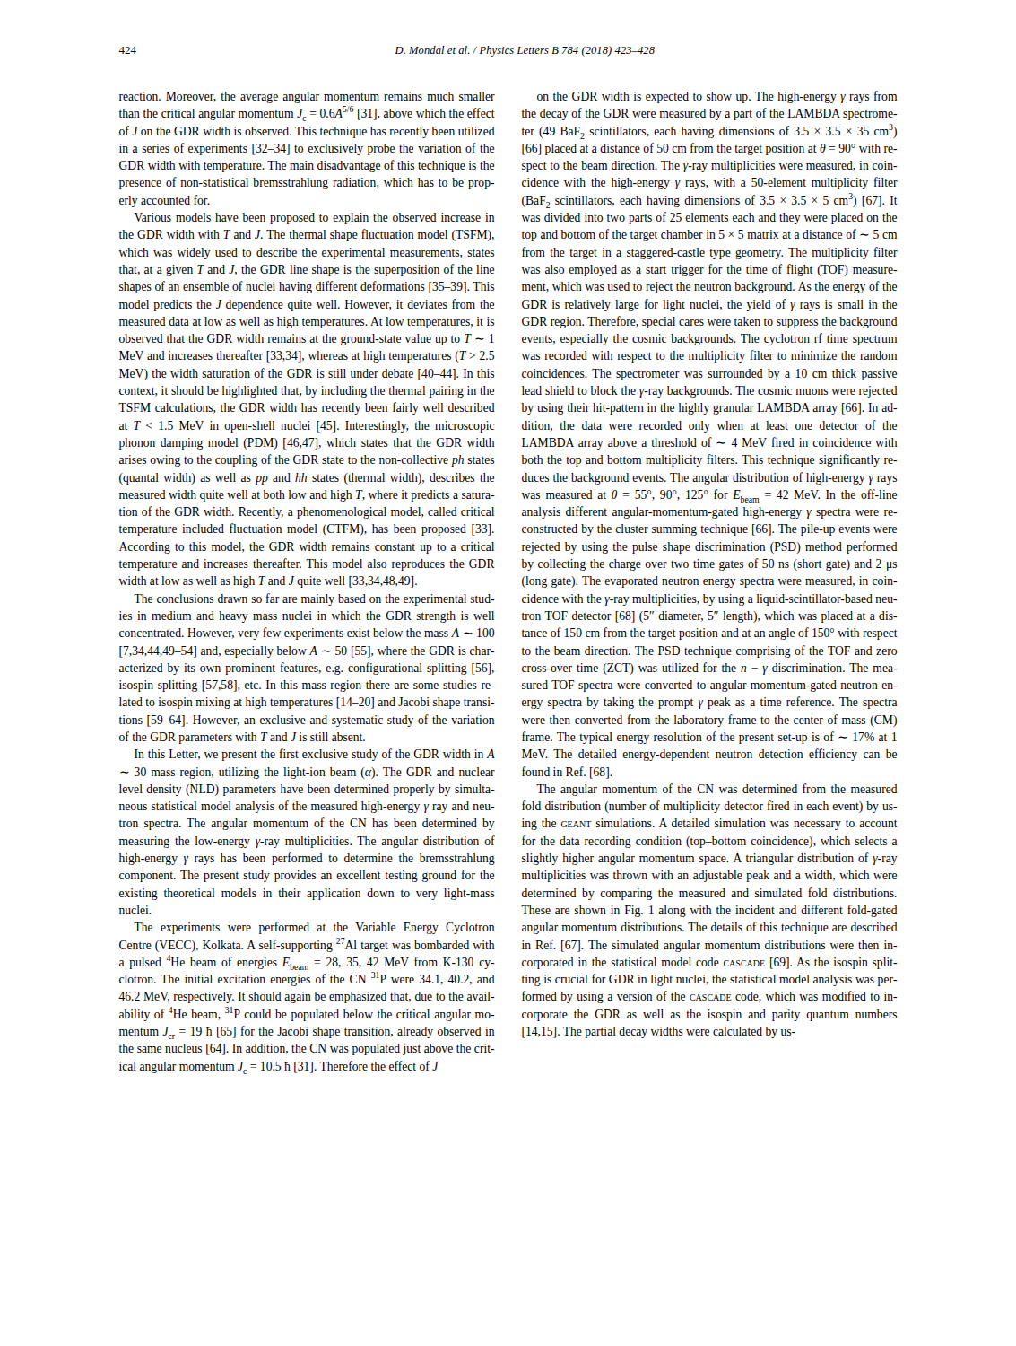424
D. Mondal et al. / Physics Letters B 784 (2018) 423–428
reaction. Moreover, the average angular momentum remains much smaller than the critical angular momentum Jc = 0.6A5/6 [31], above which the effect of J on the GDR width is observed. This technique has recently been utilized in a series of experiments [32–34] to exclusively probe the variation of the GDR width with temperature. The main disadvantage of this technique is the presence of non-statistical bremsstrahlung radiation, which has to be properly accounted for.
Various models have been proposed to explain the observed increase in the GDR width with T and J. The thermal shape fluctuation model (TSFM), which was widely used to describe the experimental measurements, states that, at a given T and J, the GDR line shape is the superposition of the line shapes of an ensemble of nuclei having different deformations [35–39]. This model predicts the J dependence quite well. However, it deviates from the measured data at low as well as high temperatures. At low temperatures, it is observed that the GDR width remains at the ground-state value up to T ∼ 1 MeV and increases thereafter [33,34], whereas at high temperatures (T > 2.5 MeV) the width saturation of the GDR is still under debate [40–44]. In this context, it should be highlighted that, by including the thermal pairing in the TSFM calculations, the GDR width has recently been fairly well described at T < 1.5 MeV in open-shell nuclei [45]. Interestingly, the microscopic phonon damping model (PDM) [46,47], which states that the GDR width arises owing to the coupling of the GDR state to the non-collective ph states (quantal width) as well as pp and hh states (thermal width), describes the measured width quite well at both low and high T, where it predicts a saturation of the GDR width. Recently, a phenomenological model, called critical temperature included fluctuation model (CTFM), has been proposed [33]. According to this model, the GDR width remains constant up to a critical temperature and increases thereafter. This model also reproduces the GDR width at low as well as high T and J quite well [33,34,48,49].
The conclusions drawn so far are mainly based on the experimental studies in medium and heavy mass nuclei in which the GDR strength is well concentrated. However, very few experiments exist below the mass A ∼ 100 [7,34,44,49–54] and, especially below A ∼ 50 [55], where the GDR is characterized by its own prominent features, e.g. configurational splitting [56], isospin splitting [57,58], etc. In this mass region there are some studies related to isospin mixing at high temperatures [14–20] and Jacobi shape transitions [59–64]. However, an exclusive and systematic study of the variation of the GDR parameters with T and J is still absent.
In this Letter, we present the first exclusive study of the GDR width in A ∼ 30 mass region, utilizing the light-ion beam (α). The GDR and nuclear level density (NLD) parameters have been determined properly by simultaneous statistical model analysis of the measured high-energy γ ray and neutron spectra. The angular momentum of the CN has been determined by measuring the low-energy γ-ray multiplicities. The angular distribution of high-energy γ rays has been performed to determine the bremsstrahlung component. The present study provides an excellent testing ground for the existing theoretical models in their application down to very light-mass nuclei.
The experiments were performed at the Variable Energy Cyclotron Centre (VECC), Kolkata. A self-supporting 27Al target was bombarded with a pulsed 4He beam of energies Ebeam = 28, 35, 42 MeV from K-130 cyclotron. The initial excitation energies of the CN 31P were 34.1, 40.2, and 46.2 MeV, respectively. It should again be emphasized that, due to the availability of 4He beam, 31P could be populated below the critical angular momentum Jcr = 19 ħ [65] for the Jacobi shape transition, already observed in the same nucleus [64]. In addition, the CN was populated just above the critical angular momentum Jc = 10.5 ħ [31]. Therefore the effect of J
on the GDR width is expected to show up. The high-energy γ rays from the decay of the GDR were measured by a part of the LAMBDA spectrometer (49 BaF2 scintillators, each having dimensions of 3.5 × 3.5 × 35 cm3) [66] placed at a distance of 50 cm from the target position at θ = 90° with respect to the beam direction. The γ-ray multiplicities were measured, in coincidence with the high-energy γ rays, with a 50-element multiplicity filter (BaF2 scintillators, each having dimensions of 3.5 × 3.5 × 5 cm3) [67]. It was divided into two parts of 25 elements each and they were placed on the top and bottom of the target chamber in 5 × 5 matrix at a distance of ∼ 5 cm from the target in a staggered-castle type geometry. The multiplicity filter was also employed as a start trigger for the time of flight (TOF) measurement, which was used to reject the neutron background. As the energy of the GDR is relatively large for light nuclei, the yield of γ rays is small in the GDR region. Therefore, special cares were taken to suppress the background events, especially the cosmic backgrounds. The cyclotron rf time spectrum was recorded with respect to the multiplicity filter to minimize the random coincidences. The spectrometer was surrounded by a 10 cm thick passive lead shield to block the γ-ray backgrounds. The cosmic muons were rejected by using their hit-pattern in the highly granular LAMBDA array [66]. In addition, the data were recorded only when at least one detector of the LAMBDA array above a threshold of ∼ 4 MeV fired in coincidence with both the top and bottom multiplicity filters. This technique significantly reduces the background events. The angular distribution of high-energy γ rays was measured at θ = 55°, 90°, 125° for Ebeam = 42 MeV. In the off-line analysis different angular-momentum-gated high-energy γ spectra were reconstructed by the cluster summing technique [66]. The pile-up events were rejected by using the pulse shape discrimination (PSD) method performed by collecting the charge over two time gates of 50 ns (short gate) and 2 μs (long gate). The evaporated neutron energy spectra were measured, in coincidence with the γ-ray multiplicities, by using a liquid-scintillator-based neutron TOF detector [68] (5″ diameter, 5″ length), which was placed at a distance of 150 cm from the target position and at an angle of 150° with respect to the beam direction. The PSD technique comprising of the TOF and zero cross-over time (ZCT) was utilized for the n − γ discrimination. The measured TOF spectra were converted to angular-momentum-gated neutron energy spectra by taking the prompt γ peak as a time reference. The spectra were then converted from the laboratory frame to the center of mass (CM) frame. The typical energy resolution of the present set-up is of ∼ 17% at 1 MeV. The detailed energy-dependent neutron detection efficiency can be found in Ref. [68].
The angular momentum of the CN was determined from the measured fold distribution (number of multiplicity detector fired in each event) by using the geant simulations. A detailed simulation was necessary to account for the data recording condition (top–bottom coincidence), which selects a slightly higher angular momentum space. A triangular distribution of γ-ray multiplicities was thrown with an adjustable peak and a width, which were determined by comparing the measured and simulated fold distributions. These are shown in Fig. 1 along with the incident and different fold-gated angular momentum distributions. The details of this technique are described in Ref. [67]. The simulated angular momentum distributions were then incorporated in the statistical model code cascade [69]. As the isospin splitting is crucial for GDR in light nuclei, the statistical model analysis was performed by using a version of the cascade code, which was modified to incorporate the GDR as well as the isospin and parity quantum numbers [14,15]. The partial decay widths were calculated by us-